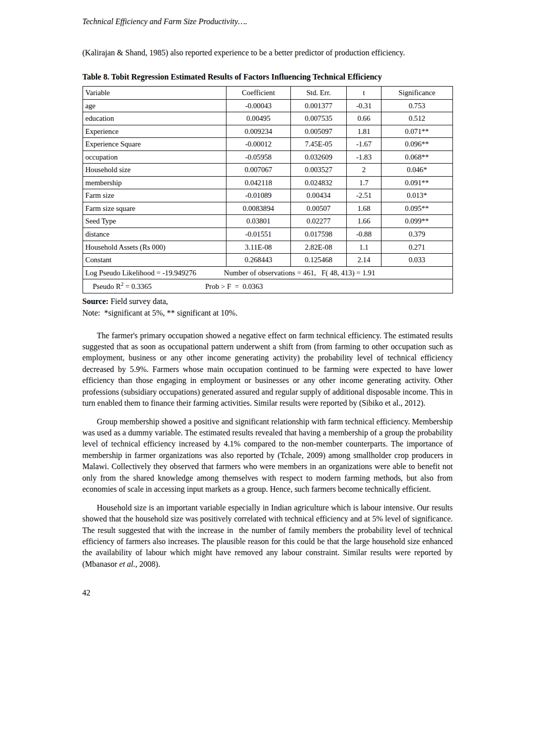Technical Efficiency and Farm Size Productivity….
(Kalirajan & Shand, 1985) also reported experience to be a better predictor of production efficiency.
Table 8. Tobit Regression Estimated Results of Factors Influencing Technical Efficiency
| Variable | Coefficient | Std. Err. | t | Significance |
| --- | --- | --- | --- | --- |
| age | -0.00043 | 0.001377 | -0.31 | 0.753 |
| education | 0.00495 | 0.007535 | 0.66 | 0.512 |
| Experience | 0.009234 | 0.005097 | 1.81 | 0.071** |
| Experience Square | -0.00012 | 7.45E-05 | -1.67 | 0.096** |
| occupation | -0.05958 | 0.032609 | -1.83 | 0.068** |
| Household size | 0.007067 | 0.003527 | 2 | 0.046* |
| membership | 0.042118 | 0.024832 | 1.7 | 0.091** |
| Farm size | -0.01089 | 0.00434 | -2.51 | 0.013* |
| Farm size square | 0.0083894 | 0.00507 | 1.68 | 0.095** |
| Seed Type | 0.03801 | 0.02277 | 1.66 | 0.099** |
| distance | -0.01551 | 0.017598 | -0.88 | 0.379 |
| Household Assets (Rs 000) | 3.11E-08 | 2.82E-08 | 1.1 | 0.271 |
| Constant | 0.268443 | 0.125468 | 2.14 | 0.033 |
| Log Pseudo Likelihood = -19.949276 Number of observations = 461, F( 48, 413) = 1.91 |
| Pseudo R 2 = 0.3365 Prob > F = 0.0363 |
Source: Field survey data,
Note: *significant at 5%, ** significant at 10%.
The farmer's primary occupation showed a negative effect on farm technical efficiency. The estimated results suggested that as soon as occupational pattern underwent a shift from (from farming to other occupation such as employment, business or any other income generating activity) the probability level of technical efficiency decreased by 5.9%. Farmers whose main occupation continued to be farming were expected to have lower efficiency than those engaging in employment or businesses or any other income generating activity. Other professions (subsidiary occupations) generated assured and regular supply of additional disposable income. This in turn enabled them to finance their farming activities. Similar results were reported by (Sibiko et al., 2012).
Group membership showed a positive and significant relationship with farm technical efficiency. Membership was used as a dummy variable. The estimated results revealed that having a membership of a group the probability level of technical efficiency increased by 4.1% compared to the non-member counterparts. The importance of membership in farmer organizations was also reported by (Tchale, 2009) among smallholder crop producers in Malawi. Collectively they observed that farmers who were members in an organizations were able to benefit not only from the shared knowledge among themselves with respect to modern farming methods, but also from economies of scale in accessing input markets as a group. Hence, such farmers become technically efficient.
Household size is an important variable especially in Indian agriculture which is labour intensive. Our results showed that the household size was positively correlated with technical efficiency and at 5% level of significance. The result suggested that with the increase in the number of family members the probability level of technical efficiency of farmers also increases. The plausible reason for this could be that the large household size enhanced the availability of labour which might have removed any labour constraint. Similar results were reported by (Mbanasor et al., 2008).
42